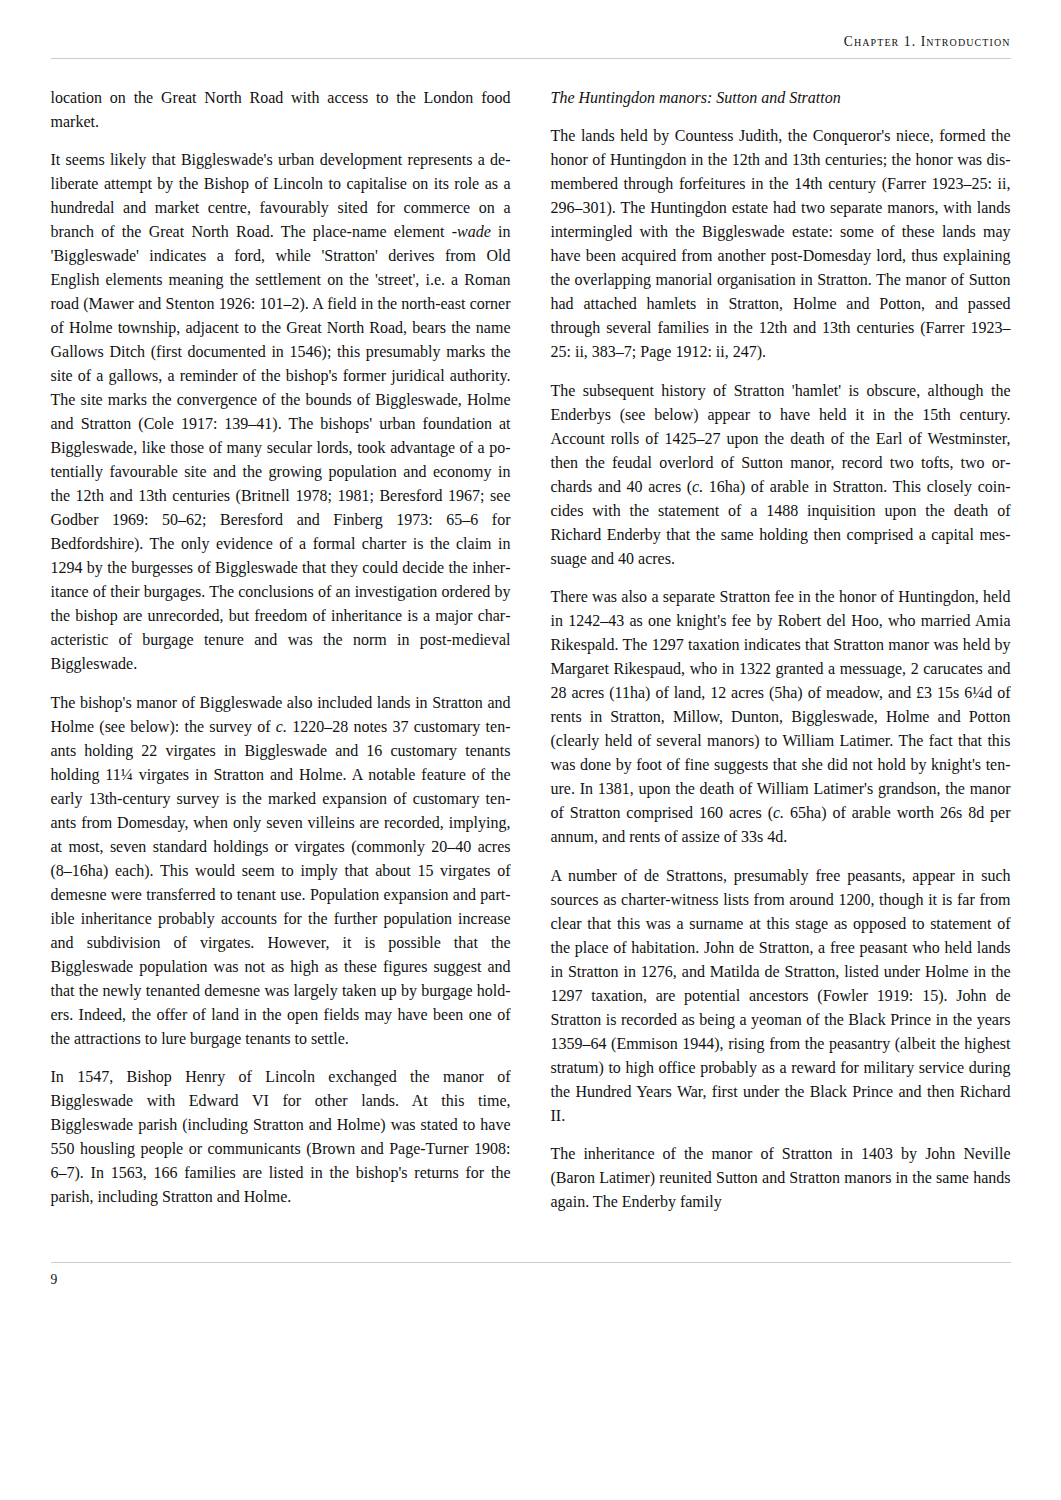Chapter 1. Introduction
location on the Great North Road with access to the London food market.
It seems likely that Biggleswade's urban development represents a deliberate attempt by the Bishop of Lincoln to capitalise on its role as a hundredal and market centre, favourably sited for commerce on a branch of the Great North Road. The place-name element -wade in 'Biggleswade' indicates a ford, while 'Stratton' derives from Old English elements meaning the settlement on the 'street', i.e. a Roman road (Mawer and Stenton 1926: 101–2). A field in the north-east corner of Holme township, adjacent to the Great North Road, bears the name Gallows Ditch (first documented in 1546); this presumably marks the site of a gallows, a reminder of the bishop's former juridical authority. The site marks the convergence of the bounds of Biggleswade, Holme and Stratton (Cole 1917: 139–41). The bishops' urban foundation at Biggleswade, like those of many secular lords, took advantage of a potentially favourable site and the growing population and economy in the 12th and 13th centuries (Britnell 1978; 1981; Beresford 1967; see Godber 1969: 50–62; Beresford and Finberg 1973: 65–6 for Bedfordshire). The only evidence of a formal charter is the claim in 1294 by the burgesses of Biggleswade that they could decide the inheritance of their burgages. The conclusions of an investigation ordered by the bishop are unrecorded, but freedom of inheritance is a major characteristic of burgage tenure and was the norm in post-medieval Biggleswade.
The bishop's manor of Biggleswade also included lands in Stratton and Holme (see below): the survey of c. 1220–28 notes 37 customary tenants holding 22 virgates in Biggleswade and 16 customary tenants holding 11¼ virgates in Stratton and Holme. A notable feature of the early 13th-century survey is the marked expansion of customary tenants from Domesday, when only seven villeins are recorded, implying, at most, seven standard holdings or virgates (commonly 20–40 acres (8–16ha) each). This would seem to imply that about 15 virgates of demesne were transferred to tenant use. Population expansion and partible inheritance probably accounts for the further population increase and subdivision of virgates. However, it is possible that the Biggleswade population was not as high as these figures suggest and that the newly tenanted demesne was largely taken up by burgage holders. Indeed, the offer of land in the open fields may have been one of the attractions to lure burgage tenants to settle.
In 1547, Bishop Henry of Lincoln exchanged the manor of Biggleswade with Edward VI for other lands. At this time, Biggleswade parish (including Stratton and Holme) was stated to have 550 housling people or communicants (Brown and Page-Turner 1908: 6–7). In 1563, 166 families are listed in the bishop's returns for the parish, including Stratton and Holme.
The Huntingdon manors: Sutton and Stratton
The lands held by Countess Judith, the Conqueror's niece, formed the honor of Huntingdon in the 12th and 13th centuries; the honor was dismembered through forfeitures in the 14th century (Farrer 1923–25: ii, 296–301). The Huntingdon estate had two separate manors, with lands intermingled with the Biggleswade estate: some of these lands may have been acquired from another post-Domesday lord, thus explaining the overlapping manorial organisation in Stratton. The manor of Sutton had attached hamlets in Stratton, Holme and Potton, and passed through several families in the 12th and 13th centuries (Farrer 1923–25: ii, 383–7; Page 1912: ii, 247).
The subsequent history of Stratton 'hamlet' is obscure, although the Enderbys (see below) appear to have held it in the 15th century. Account rolls of 1425–27 upon the death of the Earl of Westminster, then the feudal overlord of Sutton manor, record two tofts, two orchards and 40 acres (c. 16ha) of arable in Stratton. This closely coincides with the statement of a 1488 inquisition upon the death of Richard Enderby that the same holding then comprised a capital messuage and 40 acres.
There was also a separate Stratton fee in the honor of Huntingdon, held in 1242–43 as one knight's fee by Robert del Hoo, who married Amia Rikespald. The 1297 taxation indicates that Stratton manor was held by Margaret Rikespaud, who in 1322 granted a messuage, 2 carucates and 28 acres (11ha) of land, 12 acres (5ha) of meadow, and £3 15s 6¼d of rents in Stratton, Millow, Dunton, Biggleswade, Holme and Potton (clearly held of several manors) to William Latimer. The fact that this was done by foot of fine suggests that she did not hold by knight's tenure. In 1381, upon the death of William Latimer's grandson, the manor of Stratton comprised 160 acres (c. 65ha) of arable worth 26s 8d per annum, and rents of assize of 33s 4d.
A number of de Strattons, presumably free peasants, appear in such sources as charter-witness lists from around 1200, though it is far from clear that this was a surname at this stage as opposed to statement of the place of habitation. John de Stratton, a free peasant who held lands in Stratton in 1276, and Matilda de Stratton, listed under Holme in the 1297 taxation, are potential ancestors (Fowler 1919: 15). John de Stratton is recorded as being a yeoman of the Black Prince in the years 1359–64 (Emmison 1944), rising from the peasantry (albeit the highest stratum) to high office probably as a reward for military service during the Hundred Years War, first under the Black Prince and then Richard II.
The inheritance of the manor of Stratton in 1403 by John Neville (Baron Latimer) reunited Sutton and Stratton manors in the same hands again. The Enderby family
9